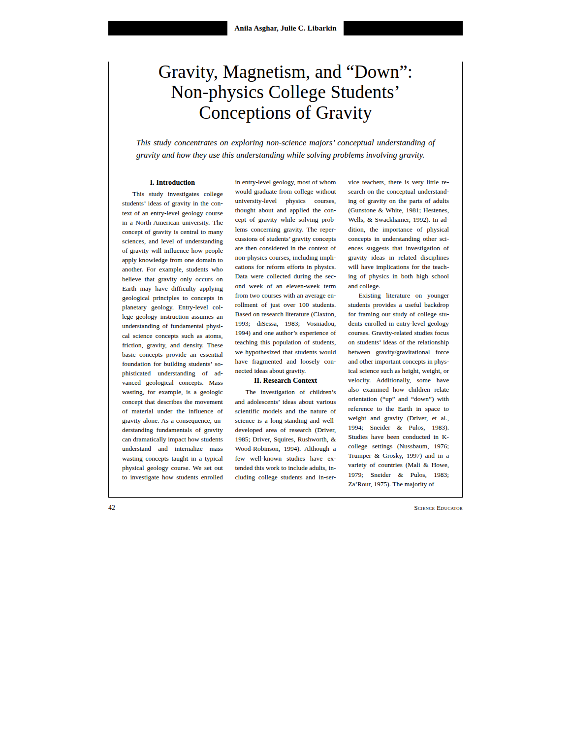Anila Asghar, Julie C. Libarkin
Gravity, Magnetism, and “Down”:
Non-physics College Students’
Conceptions of Gravity
This study concentrates on exploring non-science majors’ conceptual understanding of gravity and how they use this understanding while solving problems involving gravity.
I. Introduction
This study investigates college students’ ideas of gravity in the context of an entry-level geology course in a North American university. The concept of gravity is central to many sciences, and level of understanding of gravity will influence how people apply knowledge from one domain to another. For example, students who believe that gravity only occurs on Earth may have difficulty applying geological principles to concepts in planetary geology. Entry-level college geology instruction assumes an understanding of fundamental physical science concepts such as atoms, friction, gravity, and density. These basic concepts provide an essential foundation for building students’ sophisticated understanding of advanced geological concepts. Mass wasting, for example, is a geologic concept that describes the movement of material under the influence of gravity alone. As a consequence, understanding fundamentals of gravity can dramatically impact how students understand and internalize mass wasting concepts taught in a typical physical geology course. We set out to investigate how students enrolled in entry-level geology, most of whom would graduate from college without university-level physics courses, thought about and applied the concept of gravity while solving problems concerning gravity. The repercussions of students’ gravity concepts are then considered in the context of non-physics courses, including implications for reform efforts in physics. Data were collected during the second week of an eleven-week term from two courses with an average enrollment of just over 100 students. Based on research literature (Claxton, 1993; diSessa, 1983; Vosniadou, 1994) and one author’s experience of teaching this population of students, we hypothesized that students would have fragmented and loosely connected ideas about gravity.
II. Research Context
The investigation of children’s and adolescents’ ideas about various scientific models and the nature of science is a long-standing and well-developed area of research (Driver, 1985; Driver, Squires, Rushworth, & Wood-Robinson, 1994). Although a few well-known studies have extended this work to include adults, including college students and in-service teachers, there is very little research on the conceptual understanding of gravity on the parts of adults (Gunstone & White, 1981; Hestenes, Wells, & Swackhamer, 1992). In addition, the importance of physical concepts in understanding other sciences suggests that investigation of gravity ideas in related disciplines will have implications for the teaching of physics in both high school and college.
Existing literature on younger students provides a useful backdrop for framing our study of college students enrolled in entry-level geology courses. Gravity-related studies focus on students’ ideas of the relationship between gravity/gravitational force and other important concepts in physical science such as height, weight, or velocity. Additionally, some have also examined how children relate orientation (“up” and “down”) with reference to the Earth in space to weight and gravity (Driver, et al., 1994; Sneider & Pulos, 1983). Studies have been conducted in K-college settings (Nussbaum, 1976; Trumper & Grosky, 1997) and in a variety of countries (Mali & Howe, 1979; Sneider & Pulos, 1983; Za’Rour, 1975). The majority of
42
Science Educator